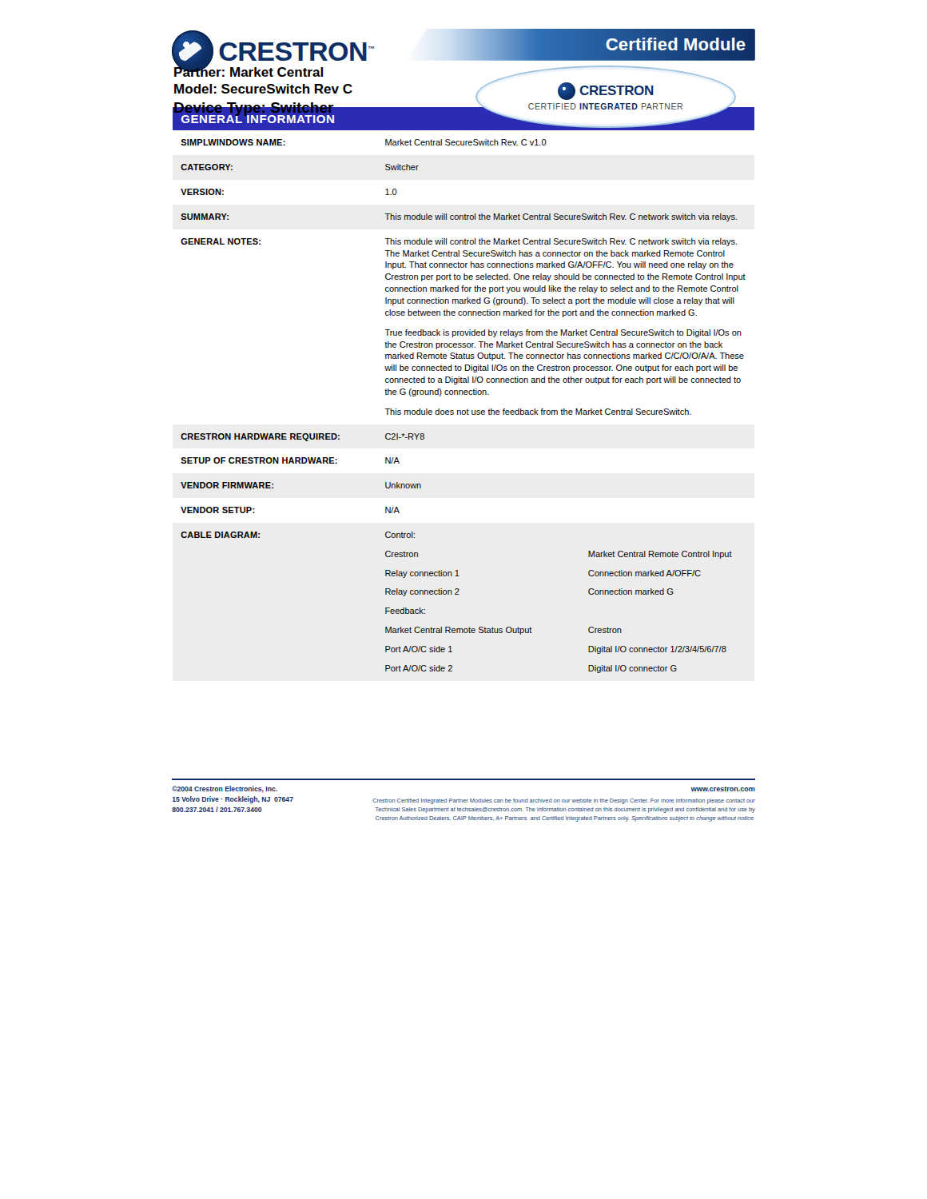CRESTRON™
Certified Module
Partner: Market Central
Model: SecureSwitch Rev C
Device Type: Switcher
CRESTRON
CERTIFIED INTEGRATED PARTNER
GENERAL INFORMATION
| SIMPLWINDOWS NAME: | Market Central SecureSwitch Rev. C v1.0 |
| CATEGORY: | Switcher |
| VERSION: | 1.0 |
| SUMMARY: | This module will control the Market Central SecureSwitch Rev. C network switch via relays. |
| GENERAL NOTES: | This module will control the Market Central SecureSwitch Rev. C network switch via relays. The Market Central SecureSwitch has a connector on the back marked Remote Control Input. That connector has connections marked G/A/OFF/C. You will need one relay on the Crestron per port to be selected. One relay should be connected to the Remote Control Input connection marked for the port you would like the relay to select and to the Remote Control Input connection marked G (ground). To select a port the module will close a relay that will close between the connection marked for the port and the connection marked G. True feedback is provided by relays from the Market Central SecureSwitch to Digital I/Os on the Crestron processor. The Market Central SecureSwitch has a connector on the back marked Remote Status Output. The connector has connections marked C/C/O/O/A/A. These will be connected to Digital I/Os on the Crestron processor. One output for each port will be connected to a Digital I/O connection and the other output for each port will be connected to the G (ground) connection. This module does not use the feedback from the Market Central SecureSwitch. |
| CRESTRON HARDWARE REQUIRED: | C2I-*-RY8 |
| SETUP OF CRESTRON HARDWARE: | N/A |
| VENDOR FIRMWARE: | Unknown |
| VENDOR SETUP: | N/A |
| CABLE DIAGRAM: | Control: Crestron Market Central Remote Control Input Relay connection 1 Connection marked A/OFF/C Relay connection 2 Connection marked G Feedback: Market Central Remote Status Output Crestron Port A/O/C side 1 Digital I/O connector 1/2/3/4/5/6/7/8 Port A/O/C side 2 Digital I/O connector G |
©2004 Crestron Electronics, Inc.
15 Volvo Drive · Rockleigh, NJ 07647
800.237.2041 / 201.767.3400
www.crestron.com Crestron Certified Integrated Partner Modules can be found archived on our website in the Design Center. For more information please contact our
Technical Sales Department at techsales@crestron.com. The information contained on this document is privileged and confidential and for use by
Crestron Authorized Dealers, CAIP Members, A+ Partners and Certified Integrated Partners only. Specifications subject to change without notice.